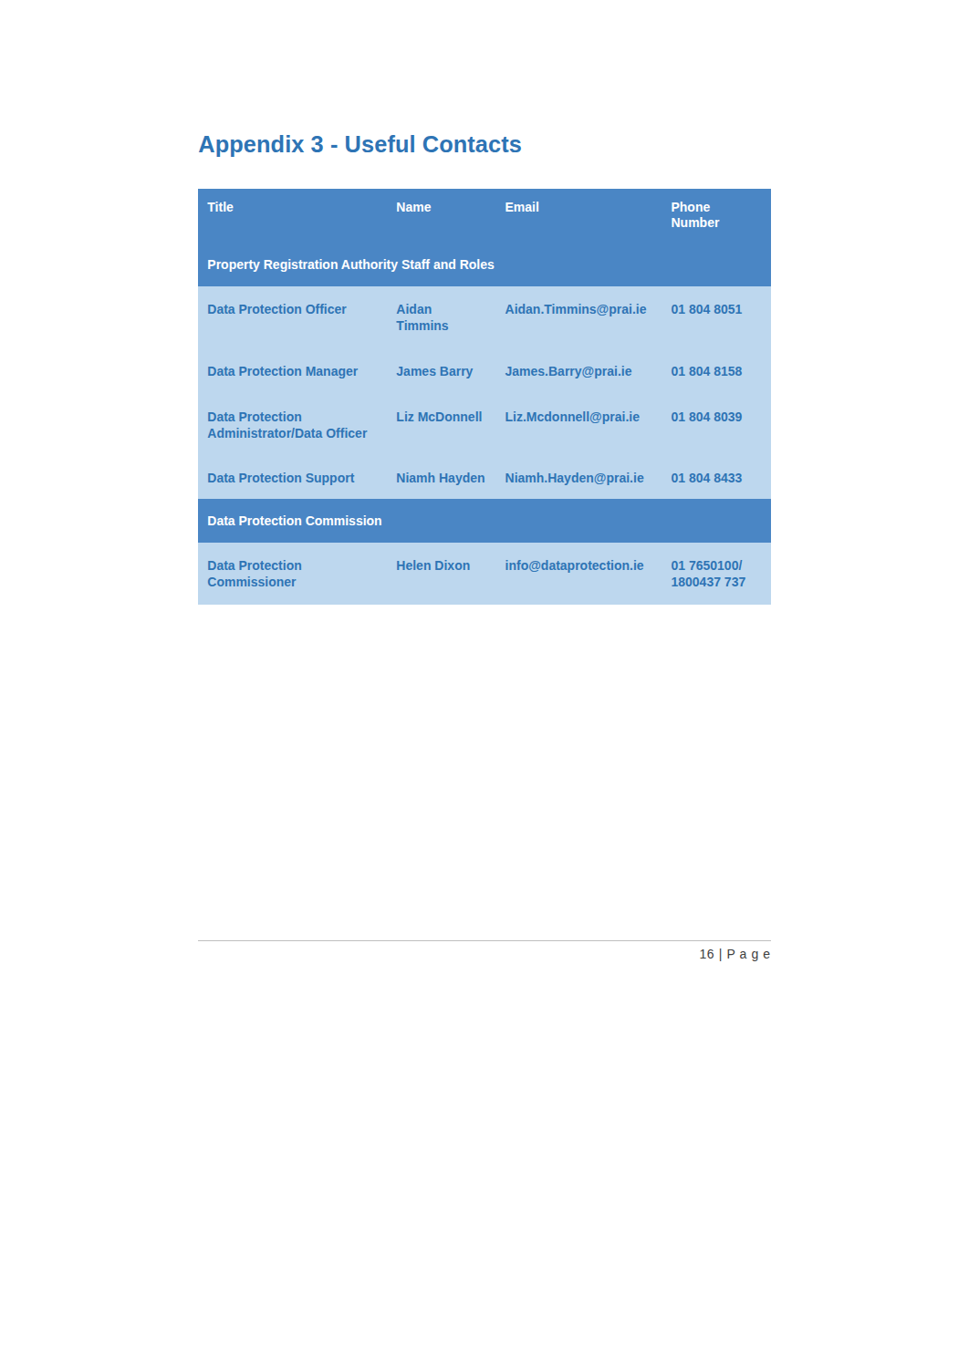Appendix 3 - Useful Contacts
| Title | Name | Email | Phone Number |
| --- | --- | --- | --- |
| Property Registration Authority Staff and Roles |
| Data Protection Officer | Aidan Timmins | Aidan.Timmins@prai.ie | 01 804 8051 |
| Data Protection Manager | James Barry | James.Barry@prai.ie | 01 804 8158 |
| Data Protection Administrator/Data Officer | Liz McDonnell | Liz.Mcdonnell@prai.ie | 01 804 8039 |
| Data Protection Support | Niamh Hayden | Niamh.Hayden@prai.ie | 01 804 8433 |
| Data Protection Commission |
| Data Protection Commissioner | Helen Dixon | info@dataprotection.ie | 01 7650100/ 1800437 737 |
16 | P a g e